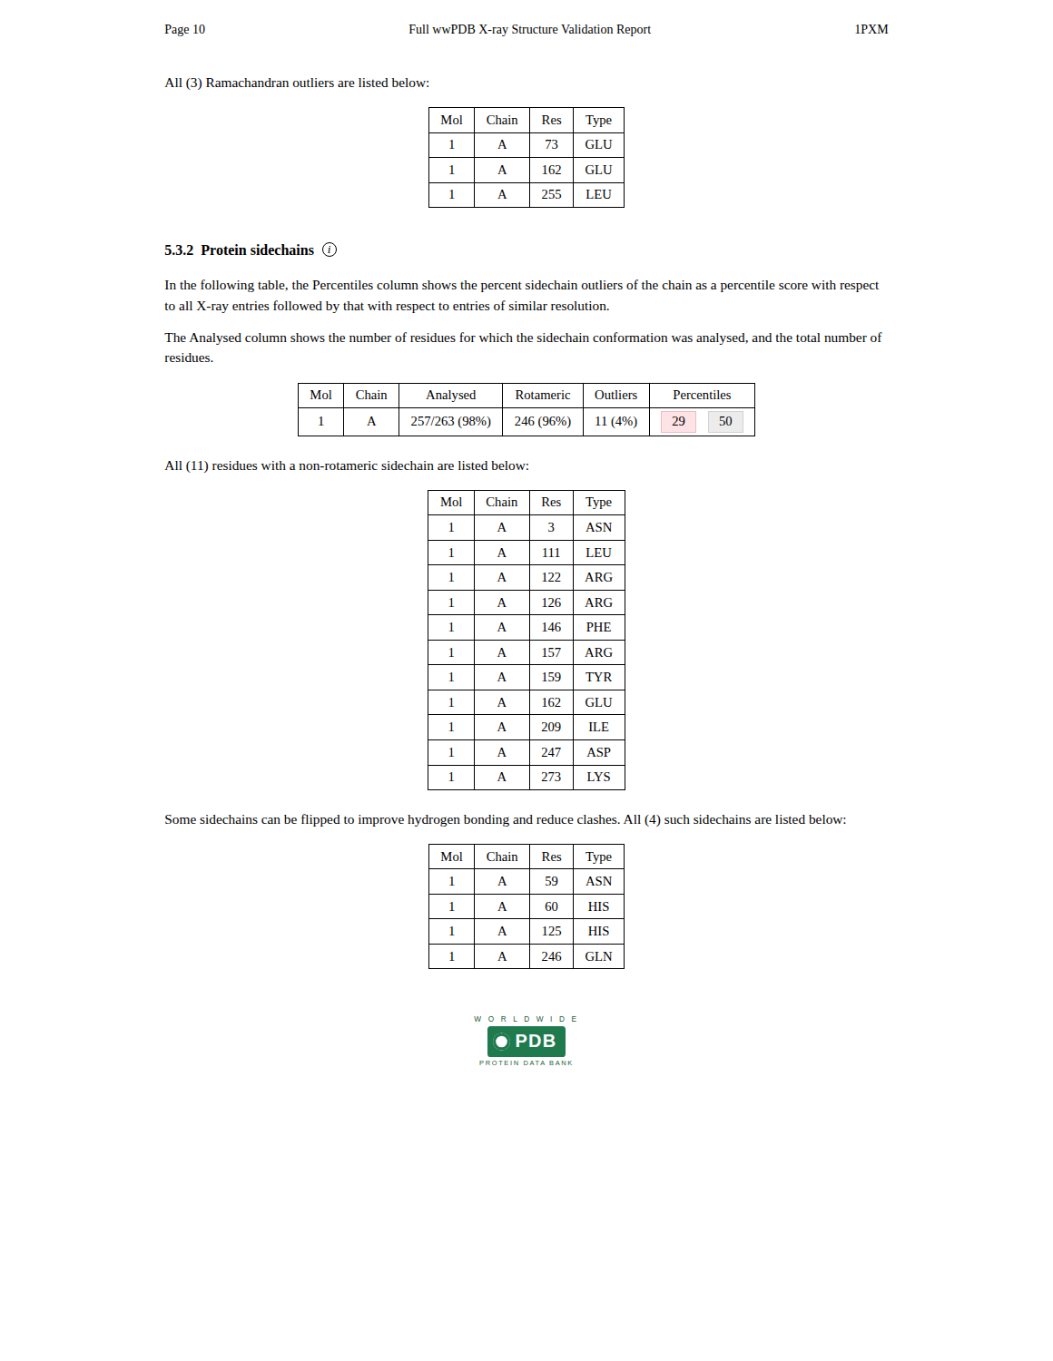Page 10
Full wwPDB X-ray Structure Validation Report
1PXM
All (3) Ramachandran outliers are listed below:
| Mol | Chain | Res | Type |
| --- | --- | --- | --- |
| 1 | A | 73 | GLU |
| 1 | A | 162 | GLU |
| 1 | A | 255 | LEU |
5.3.2 Protein sidechains i
In the following table, the Percentiles column shows the percent sidechain outliers of the chain as a percentile score with respect to all X-ray entries followed by that with respect to entries of similar resolution.
The Analysed column shows the number of residues for which the sidechain conformation was analysed, and the total number of residues.
| Mol | Chain | Analysed | Rotameric | Outliers | Percentiles |
| --- | --- | --- | --- | --- | --- |
| 1 | A | 257/263 (98%) | 246 (96%) | 11 (4%) | 29 50 |
All (11) residues with a non-rotameric sidechain are listed below:
| Mol | Chain | Res | Type |
| --- | --- | --- | --- |
| 1 | A | 3 | ASN |
| 1 | A | 111 | LEU |
| 1 | A | 122 | ARG |
| 1 | A | 126 | ARG |
| 1 | A | 146 | PHE |
| 1 | A | 157 | ARG |
| 1 | A | 159 | TYR |
| 1 | A | 162 | GLU |
| 1 | A | 209 | ILE |
| 1 | A | 247 | ASP |
| 1 | A | 273 | LYS |
Some sidechains can be flipped to improve hydrogen bonding and reduce clashes. All (4) such sidechains are listed below:
| Mol | Chain | Res | Type |
| --- | --- | --- | --- |
| 1 | A | 59 | ASN |
| 1 | A | 60 | HIS |
| 1 | A | 125 | HIS |
| 1 | A | 246 | GLN |
W O R L D W I D E
PDB
PROTEIN DATA BANK